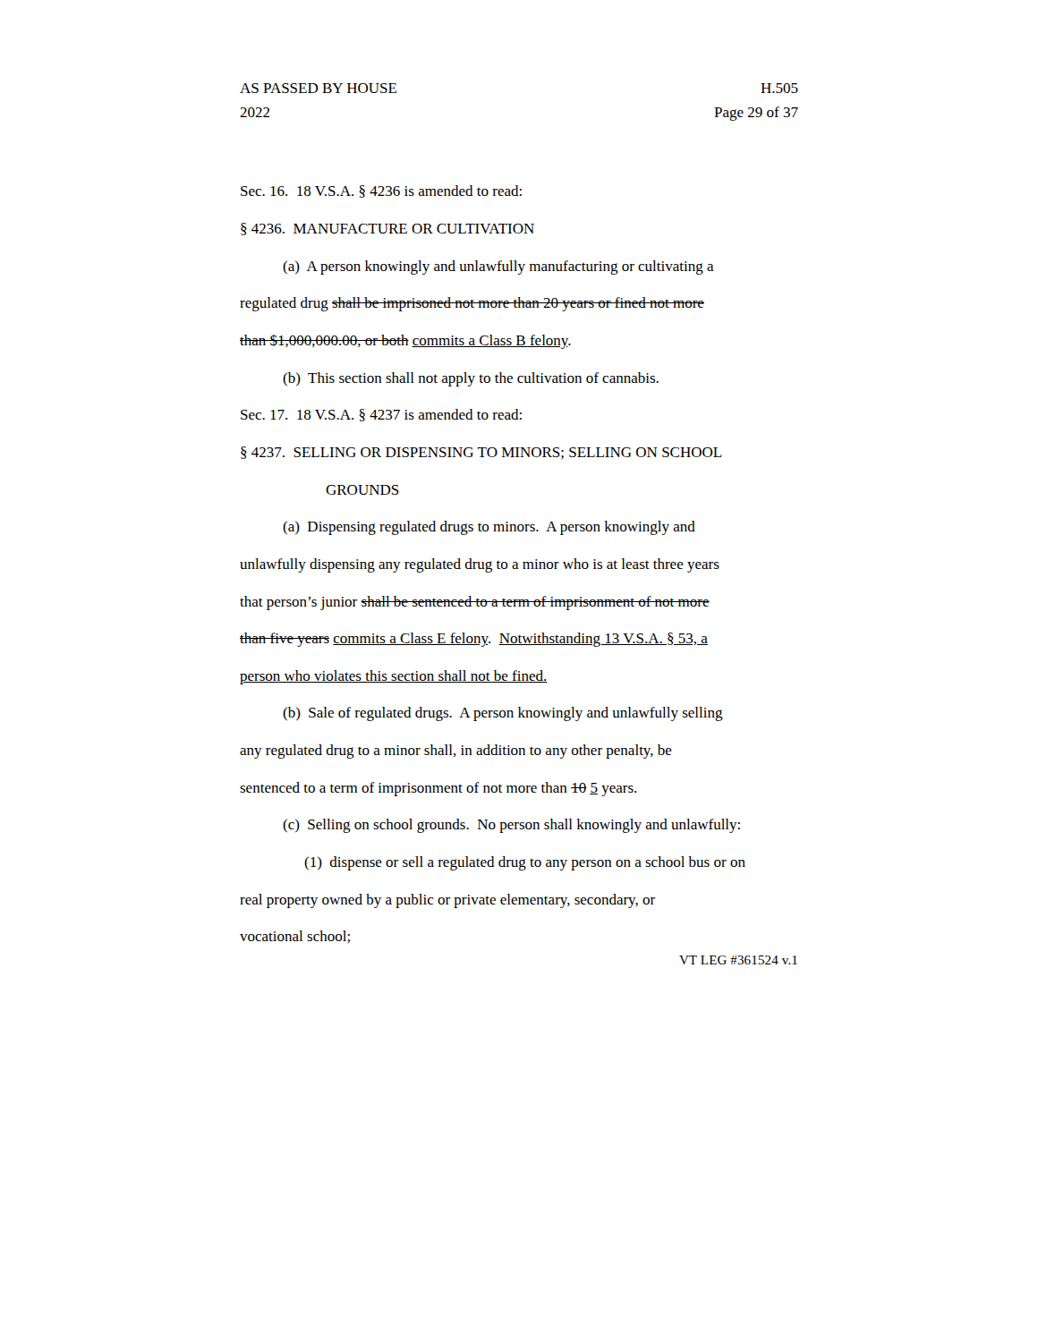AS PASSED BY HOUSE
2022
H.505
Page 29 of 37
Sec. 16. 18 V.S.A. § 4236 is amended to read:
§ 4236. MANUFACTURE OR CULTIVATION
(a) A person knowingly and unlawfully manufacturing or cultivating a
regulated drug shall be imprisoned not more than 20 years or fined not more
than $1,000,000.00, or both commits a Class B felony.
(b) This section shall not apply to the cultivation of cannabis.
Sec. 17. 18 V.S.A. § 4237 is amended to read:
§ 4237. SELLING OR DISPENSING TO MINORS; SELLING ON SCHOOL
GROUNDS
(a) Dispensing regulated drugs to minors. A person knowingly and
unlawfully dispensing any regulated drug to a minor who is at least three years
that person’s junior shall be sentenced to a term of imprisonment of not more
than five years commits a Class E felony. Notwithstanding 13 V.S.A. § 53, a
person who violates this section shall not be fined.
(b) Sale of regulated drugs. A person knowingly and unlawfully selling
any regulated drug to a minor shall, in addition to any other penalty, be
sentenced to a term of imprisonment of not more than 10 5 years.
(c) Selling on school grounds. No person shall knowingly and unlawfully:
(1) dispense or sell a regulated drug to any person on a school bus or on
real property owned by a public or private elementary, secondary, or
vocational school;
VT LEG #361524 v.1